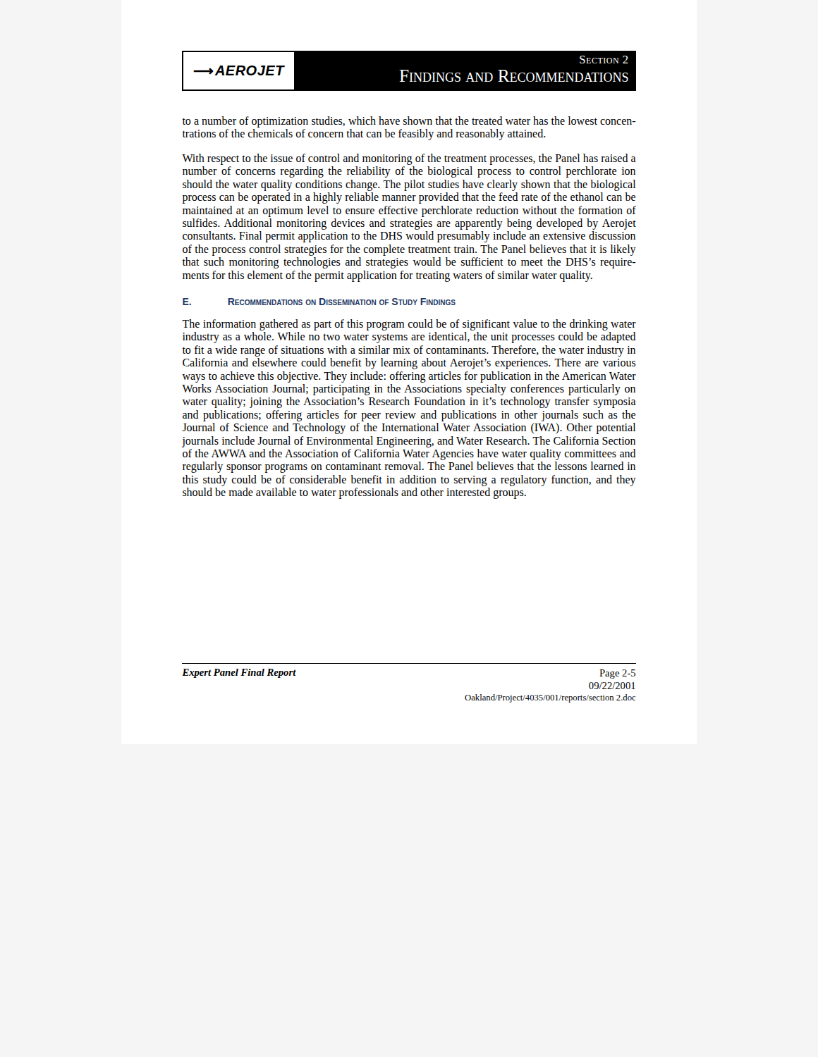⟶AEROJET
Section 2
Findings and Recommendations
to a number of optimization studies, which have shown that the treated water has the lowest concentrations of the chemicals of concern that can be feasibly and reasonably attained.
With respect to the issue of control and monitoring of the treatment processes, the Panel has raised a number of concerns regarding the reliability of the biological process to control perchlorate ion should the water quality conditions change. The pilot studies have clearly shown that the biological process can be operated in a highly reliable manner provided that the feed rate of the ethanol can be maintained at an optimum level to ensure effective perchlorate reduction without the formation of sulfides. Additional monitoring devices and strategies are apparently being developed by Aerojet consultants. Final permit application to the DHS would presumably include an extensive discussion of the process control strategies for the complete treatment train. The Panel believes that it is likely that such monitoring technologies and strategies would be sufficient to meet the DHS’s requirements for this element of the permit application for treating waters of similar water quality.
E. Recommendations on Dissemination of Study Findings
The information gathered as part of this program could be of significant value to the drinking water industry as a whole. While no two water systems are identical, the unit processes could be adapted to fit a wide range of situations with a similar mix of contaminants. Therefore, the water industry in California and elsewhere could benefit by learning about Aerojet’s experiences. There are various ways to achieve this objective. They include: offering articles for publication in the American Water Works Association Journal; participating in the Associations specialty conferences particularly on water quality; joining the Association’s Research Foundation in it’s technology transfer symposia and publications; offering articles for peer review and publications in other journals such as the Journal of Science and Technology of the International Water Association (IWA). Other potential journals include Journal of Environmental Engineering, and Water Research. The California Section of the AWWA and the Association of California Water Agencies have water quality committees and regularly sponsor programs on contaminant removal. The Panel believes that the lessons learned in this study could be of considerable benefit in addition to serving a regulatory function, and they should be made available to water professionals and other interested groups.
Expert Panel Final Report
Page 2-5
09/22/2001
Oakland/Project/4035/001/reports/section 2.doc